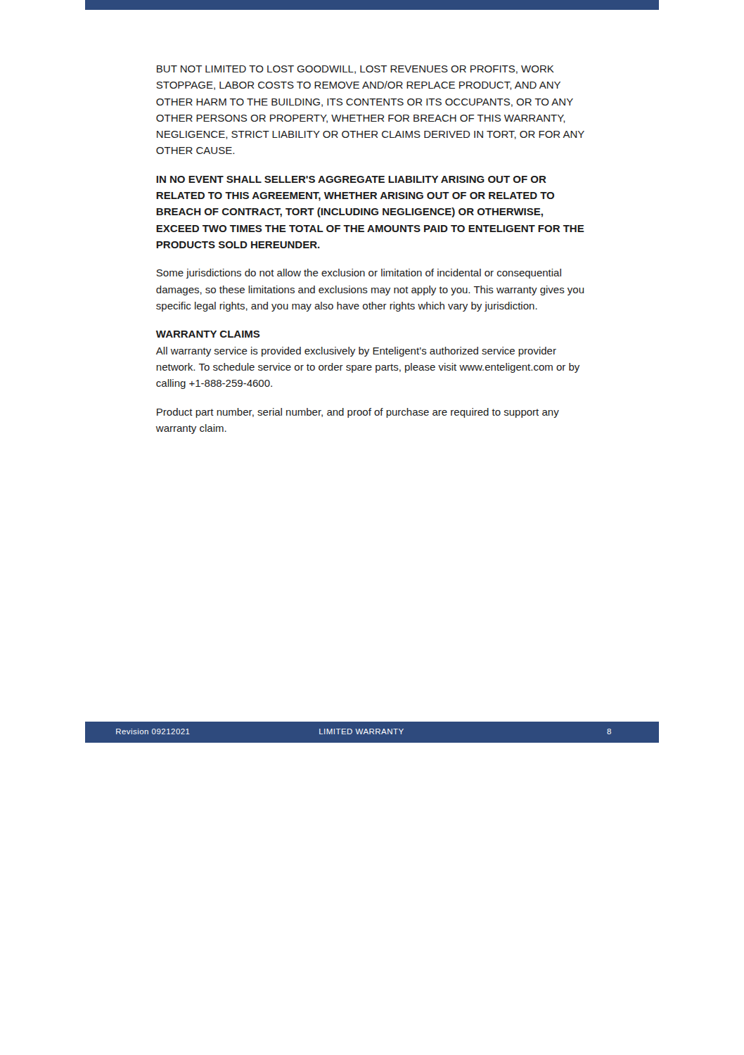BUT NOT LIMITED TO LOST GOODWILL, LOST REVENUES OR PROFITS, WORK STOPPAGE, LABOR COSTS TO REMOVE AND/OR REPLACE PRODUCT, AND ANY OTHER HARM TO THE BUILDING, ITS CONTENTS OR ITS OCCUPANTS, OR TO ANY OTHER PERSONS OR PROPERTY, WHETHER FOR BREACH OF THIS WARRANTY, NEGLIGENCE, STRICT LIABILITY OR OTHER CLAIMS DERIVED IN TORT, OR FOR ANY OTHER CAUSE.
IN NO EVENT SHALL SELLER'S AGGREGATE LIABILITY ARISING OUT OF OR RELATED TO THIS AGREEMENT, WHETHER ARISING OUT OF OR RELATED TO BREACH OF CONTRACT, TORT (INCLUDING NEGLIGENCE) OR OTHERWISE, EXCEED TWO TIMES THE TOTAL OF THE AMOUNTS PAID TO ENTELIGENT FOR THE PRODUCTS SOLD HEREUNDER.
Some jurisdictions do not allow the exclusion or limitation of incidental or consequential damages, so these limitations and exclusions may not apply to you. This warranty gives you specific legal rights, and you may also have other rights which vary by jurisdiction.
WARRANTY CLAIMS
All warranty service is provided exclusively by Enteligent’s authorized service provider network. To schedule service or to order spare parts, please visit www.enteligent.com or by calling +1-888-259-4600.
Product part number, serial number, and proof of purchase are required to support any warranty claim.
Revision 09212021
LIMITED WARRANTY
8